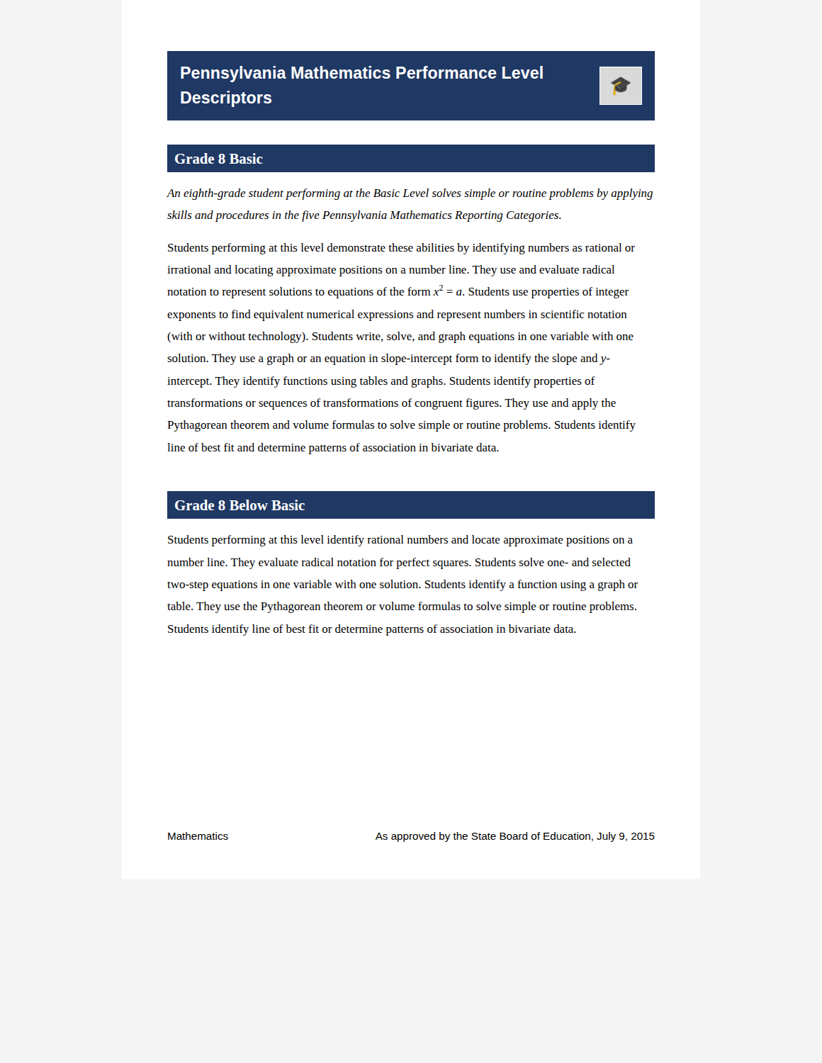Pennsylvania Mathematics Performance Level Descriptors
Grade 8 Basic
An eighth-grade student performing at the Basic Level solves simple or routine problems by applying skills and procedures in the five Pennsylvania Mathematics Reporting Categories.
Students performing at this level demonstrate these abilities by identifying numbers as rational or irrational and locating approximate positions on a number line. They use and evaluate radical notation to represent solutions to equations of the form x2 = a. Students use properties of integer exponents to find equivalent numerical expressions and represent numbers in scientific notation (with or without technology). Students write, solve, and graph equations in one variable with one solution. They use a graph or an equation in slope-intercept form to identify the slope and y-intercept. They identify functions using tables and graphs. Students identify properties of transformations or sequences of transformations of congruent figures. They use and apply the Pythagorean theorem and volume formulas to solve simple or routine problems. Students identify line of best fit and determine patterns of association in bivariate data.
Grade 8 Below Basic
Students performing at this level identify rational numbers and locate approximate positions on a number line. They evaluate radical notation for perfect squares. Students solve one- and selected two-step equations in one variable with one solution. Students identify a function using a graph or table. They use the Pythagorean theorem or volume formulas to solve simple or routine problems. Students identify line of best fit or determine patterns of association in bivariate data.
Mathematics
As approved by the State Board of Education, July 9, 2015